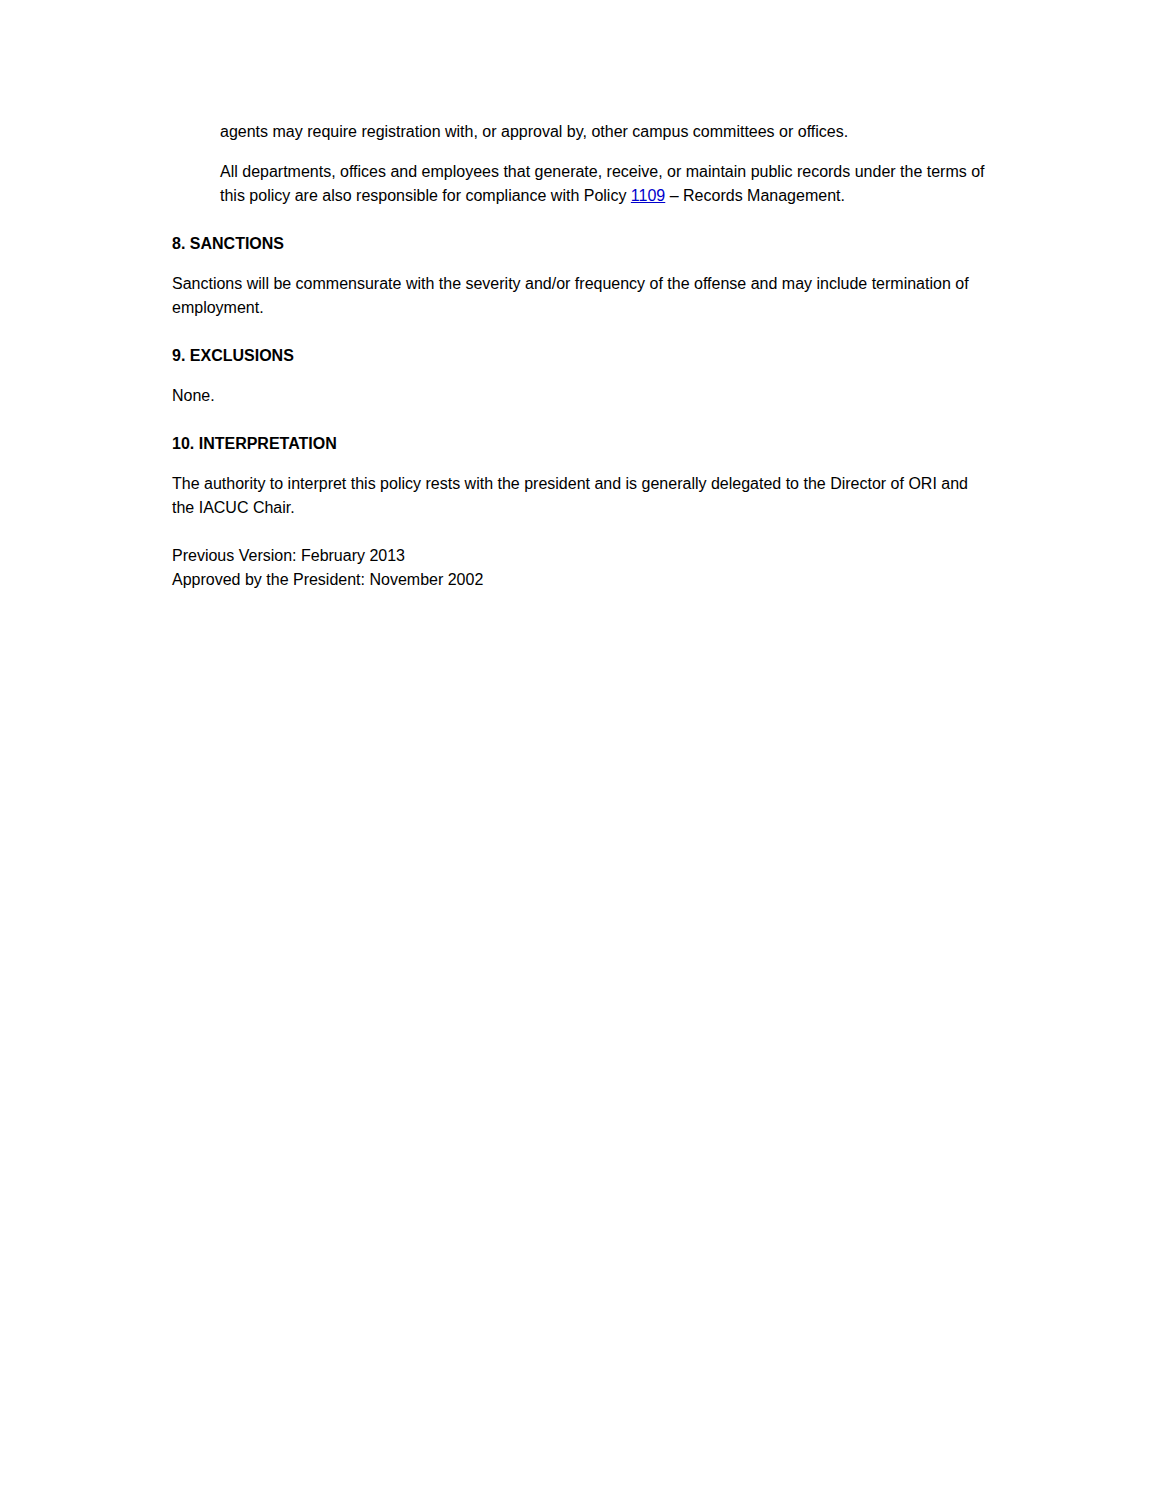agents may require registration with, or approval by, other campus committees or offices.
All departments, offices and employees that generate, receive, or maintain public records under the terms of this policy are also responsible for compliance with Policy 1109 – Records Management.
8. SANCTIONS
Sanctions will be commensurate with the severity and/or frequency of the offense and may include termination of employment.
9. EXCLUSIONS
None.
10. INTERPRETATION
The authority to interpret this policy rests with the president and is generally delegated to the Director of ORI and the IACUC Chair.
Previous Version: February 2013
Approved by the President: November 2002